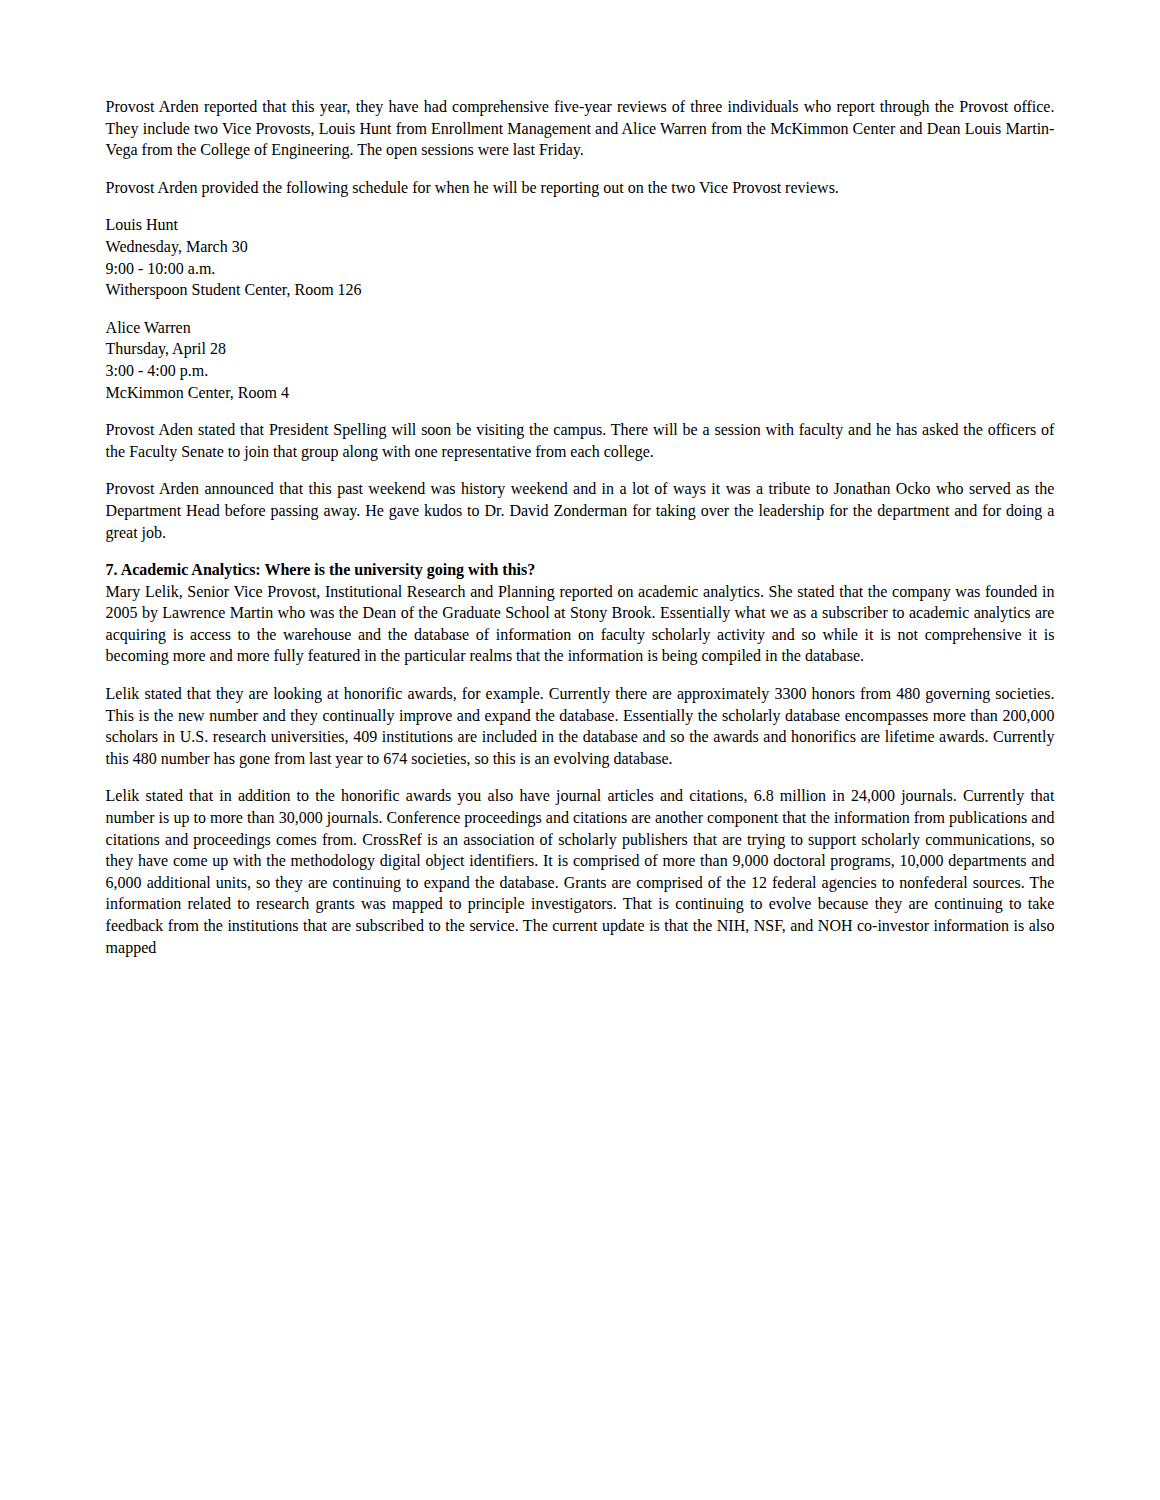Provost Arden reported that this year, they have had comprehensive five-year reviews of three individuals who report through the Provost office. They include two Vice Provosts, Louis Hunt from Enrollment Management and Alice Warren from the McKimmon Center and Dean Louis Martin-Vega from the College of Engineering. The open sessions were last Friday.
Provost Arden provided the following schedule for when he will be reporting out on the two Vice Provost reviews.
Louis Hunt
Wednesday, March 30
9:00 - 10:00 a.m.
Witherspoon Student Center, Room 126
Alice Warren
Thursday, April 28
3:00 - 4:00 p.m.
McKimmon Center, Room 4
Provost Aden stated that President Spelling will soon be visiting the campus. There will be a session with faculty and he has asked the officers of the Faculty Senate to join that group along with one representative from each college.
Provost Arden announced that this past weekend was history weekend and in a lot of ways it was a tribute to Jonathan Ocko who served as the Department Head before passing away. He gave kudos to Dr. David Zonderman for taking over the leadership for the department and for doing a great job.
7. Academic Analytics: Where is the university going with this?
Mary Lelik, Senior Vice Provost, Institutional Research and Planning reported on academic analytics. She stated that the company was founded in 2005 by Lawrence Martin who was the Dean of the Graduate School at Stony Brook. Essentially what we as a subscriber to academic analytics are acquiring is access to the warehouse and the database of information on faculty scholarly activity and so while it is not comprehensive it is becoming more and more fully featured in the particular realms that the information is being compiled in the database.
Lelik stated that they are looking at honorific awards, for example. Currently there are approximately 3300 honors from 480 governing societies. This is the new number and they continually improve and expand the database. Essentially the scholarly database encompasses more than 200,000 scholars in U.S. research universities, 409 institutions are included in the database and so the awards and honorifics are lifetime awards. Currently this 480 number has gone from last year to 674 societies, so this is an evolving database.
Lelik stated that in addition to the honorific awards you also have journal articles and citations, 6.8 million in 24,000 journals. Currently that number is up to more than 30,000 journals. Conference proceedings and citations are another component that the information from publications and citations and proceedings comes from. CrossRef is an association of scholarly publishers that are trying to support scholarly communications, so they have come up with the methodology digital object identifiers. It is comprised of more than 9,000 doctoral programs, 10,000 departments and 6,000 additional units, so they are continuing to expand the database. Grants are comprised of the 12 federal agencies to nonfederal sources. The information related to research grants was mapped to principle investigators. That is continuing to evolve because they are continuing to take feedback from the institutions that are subscribed to the service. The current update is that the NIH, NSF, and NOH co-investor information is also mapped